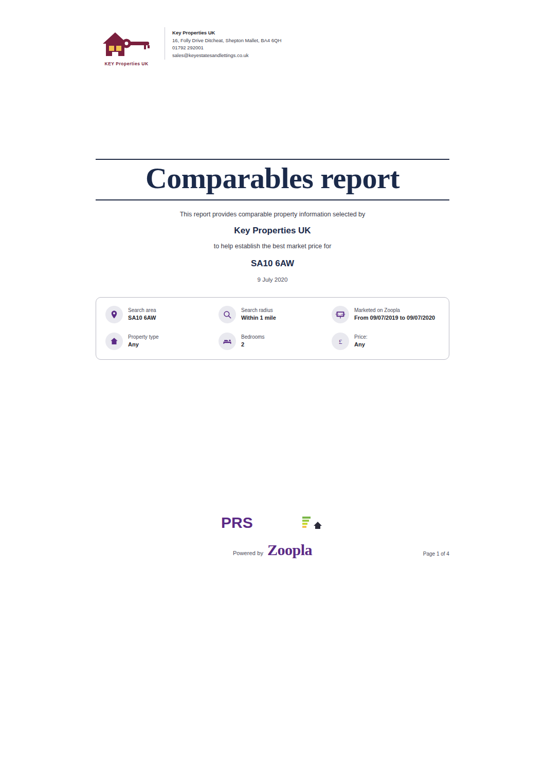KEY Properties UK
Key Properties UK
16, Folly Drive Ditcheat, Shepton Mallet, BA4 6QH
01792 292001
sales@keyestatesandlettings.co.uk
Comparables report
This report provides comparable property information selected by Key Properties UK to help establish the best market price for SA10 6AW 9 July 2020
Search areaSA10 6AW
Search radiusWithin 1 mile
FOR SALE
Marketed on ZooplaFrom 09/07/2019 to 09/07/2020
Property typeAny
Bedrooms2
£
Price:Any
PRS
Powered by Zoopla
Page 1 of 4